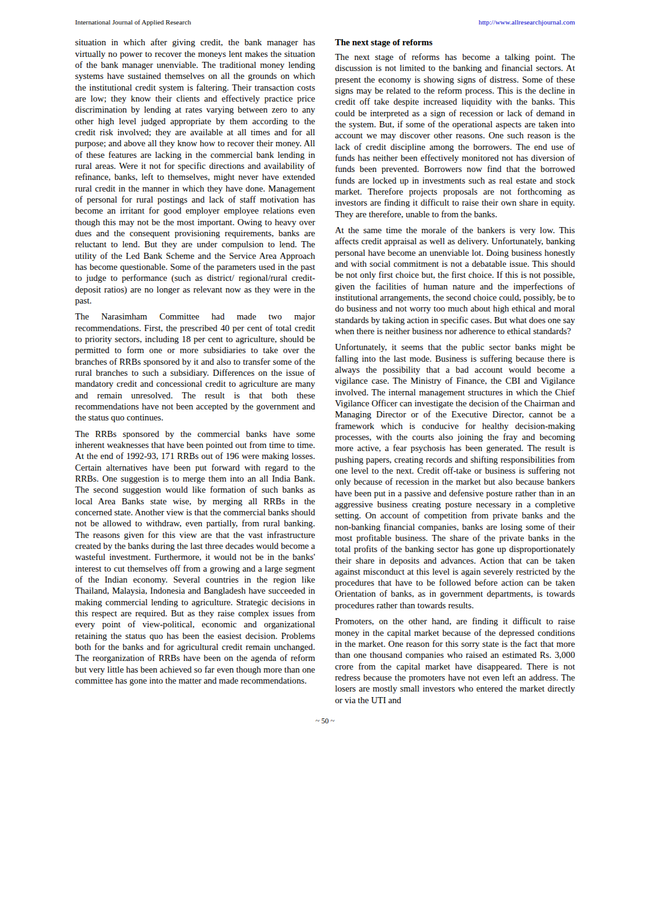International Journal of Applied Research http://www.allresearchjournal.com
situation in which after giving credit, the bank manager has virtually no power to recover the moneys lent makes the situation of the bank manager unenviable. The traditional money lending systems have sustained themselves on all the grounds on which the institutional credit system is faltering. Their transaction costs are low; they know their clients and effectively practice price discrimination by lending at rates varying between zero to any other high level judged appropriate by them according to the credit risk involved; they are available at all times and for all purpose; and above all they know how to recover their money. All of these features are lacking in the commercial bank lending in rural areas. Were it not for specific directions and availability of refinance, banks, left to themselves, might never have extended rural credit in the manner in which they have done. Management of personal for rural postings and lack of staff motivation has become an irritant for good employer employee relations even though this may not be the most important. Owing to heavy over dues and the consequent provisioning requirements, banks are reluctant to lend. But they are under compulsion to lend. The utility of the Led Bank Scheme and the Service Area Approach has become questionable. Some of the parameters used in the past to judge to performance (such as district/ regional/rural credit-deposit ratios) are no longer as relevant now as they were in the past.
The Narasimham Committee had made two major recommendations. First, the prescribed 40 per cent of total credit to priority sectors, including 18 per cent to agriculture, should be permitted to form one or more subsidiaries to take over the branches of RRBs sponsored by it and also to transfer some of the rural branches to such a subsidiary. Differences on the issue of mandatory credit and concessional credit to agriculture are many and remain unresolved. The result is that both these recommendations have not been accepted by the government and the status quo continues.
The RRBs sponsored by the commercial banks have some inherent weaknesses that have been pointed out from time to time. At the end of 1992-93, 171 RRBs out of 196 were making losses. Certain alternatives have been put forward with regard to the RRBs. One suggestion is to merge them into an all India Bank. The second suggestion would like formation of such banks as local Area Banks state wise, by merging all RRBs in the concerned state. Another view is that the commercial banks should not be allowed to withdraw, even partially, from rural banking. The reasons given for this view are that the vast infrastructure created by the banks during the last three decades would become a wasteful investment. Furthermore, it would not be in the banks' interest to cut themselves off from a growing and a large segment of the Indian economy. Several countries in the region like Thailand, Malaysia, Indonesia and Bangladesh have succeeded in making commercial lending to agriculture. Strategic decisions in this respect are required. But as they raise complex issues from every point of view-political, economic and organizational retaining the status quo has been the easiest decision. Problems both for the banks and for agricultural credit remain unchanged. The reorganization of RRBs have been on the agenda of reform but very little has been achieved so far even though more than one committee has gone into the matter and made recommendations.
The next stage of reforms
The next stage of reforms has become a talking point. The discussion is not limited to the banking and financial sectors. At present the economy is showing signs of distress. Some of these signs may be related to the reform process. This is the decline in credit off take despite increased liquidity with the banks. This could be interpreted as a sign of recession or lack of demand in the system. But, if some of the operational aspects are taken into account we may discover other reasons. One such reason is the lack of credit discipline among the borrowers. The end use of funds has neither been effectively monitored not has diversion of funds been prevented. Borrowers now find that the borrowed funds are locked up in investments such as real estate and stock market. Therefore projects proposals are not forthcoming as investors are finding it difficult to raise their own share in equity. They are therefore, unable to from the banks.
At the same time the morale of the bankers is very low. This affects credit appraisal as well as delivery. Unfortunately, banking personal have become an unenviable lot. Doing business honestly and with social commitment is not a debatable issue. This should be not only first choice but, the first choice. If this is not possible, given the facilities of human nature and the imperfections of institutional arrangements, the second choice could, possibly, be to do business and not worry too much about high ethical and moral standards by taking action in specific cases. But what does one say when there is neither business nor adherence to ethical standards?
Unfortunately, it seems that the public sector banks might be falling into the last mode. Business is suffering because there is always the possibility that a bad account would become a vigilance case. The Ministry of Finance, the CBI and Vigilance involved. The internal management structures in which the Chief Vigilance Officer can investigate the decision of the Chairman and Managing Director or of the Executive Director, cannot be a framework which is conducive for healthy decision-making processes, with the courts also joining the fray and becoming more active, a fear psychosis has been generated. The result is pushing papers, creating records and shifting responsibilities from one level to the next. Credit off-take or business is suffering not only because of recession in the market but also because bankers have been put in a passive and defensive posture rather than in an aggressive business creating posture necessary in a completive setting. On account of competition from private banks and the non-banking financial companies, banks are losing some of their most profitable business. The share of the private banks in the total profits of the banking sector has gone up disproportionately their share in deposits and advances. Action that can be taken against misconduct at this level is again severely restricted by the procedures that have to be followed before action can be taken Orientation of banks, as in government departments, is towards procedures rather than towards results.
Promoters, on the other hand, are finding it difficult to raise money in the capital market because of the depressed conditions in the market. One reason for this sorry state is the fact that more than one thousand companies who raised an estimated Rs. 3,000 crore from the capital market have disappeared. There is not redress because the promoters have not even left an address. The losers are mostly small investors who entered the market directly or via the UTI and
~ 50 ~